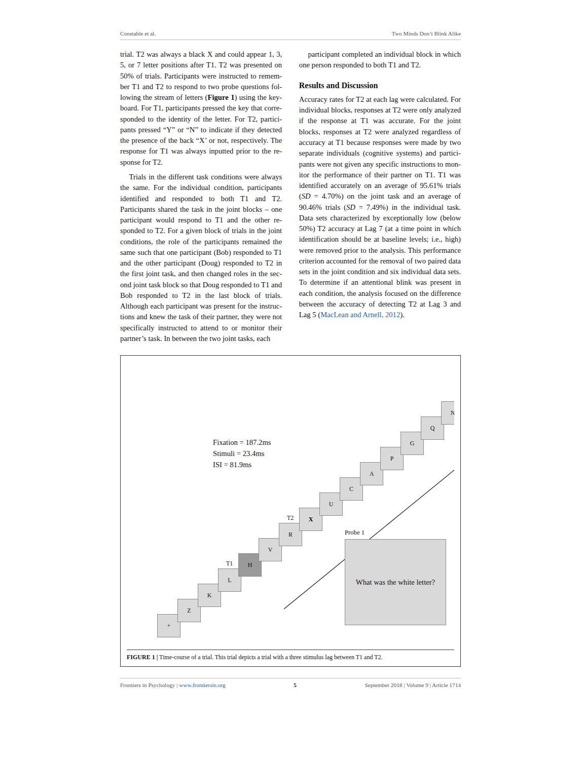Constable et al.
Two Minds Don’t Blink Alike
trial. T2 was always a black X and could appear 1, 3, 5, or 7 letter positions after T1. T2 was presented on 50% of trials. Participants were instructed to remember T1 and T2 to respond to two probe questions following the stream of letters (Figure 1) using the keyboard. For T1, participants pressed the key that corresponded to the identity of the letter. For T2, participants pressed “Y” or “N” to indicate if they detected the presence of the back “X’ or not, respectively. The response for T1 was always inputted prior to the response for T2.
Trials in the different task conditions were always the same. For the individual condition, participants identified and responded to both T1 and T2. Participants shared the task in the joint blocks – one participant would respond to T1 and the other responded to T2. For a given block of trials in the joint conditions, the role of the participants remained the same such that one participant (Bob) responded to T1 and the other participant (Doug) responded to T2 in the first joint task, and then changed roles in the second joint task block so that Doug responded to T1 and Bob responded to T2 in the last block of trials. Although each participant was present for the instructions and knew the task of their partner, they were not specifically instructed to attend to or monitor their partner’s task. In between the two joint tasks, each
participant completed an individual block in which one person responded to both T1 and T2.
Results and Discussion
Accuracy rates for T2 at each lag were calculated. For individual blocks, responses at T2 were only analyzed if the response at T1 was accurate. For the joint blocks, responses at T2 were analyzed regardless of accuracy at T1 because responses were made by two separate individuals (cognitive systems) and participants were not given any specific instructions to monitor the performance of their partner on T1. T1 was identified accurately on an average of 95.61% trials (SD = 4.70%) on the joint task and an average of 90.46% trials (SD = 7.49%) in the individual task. Data sets characterized by exceptionally low (below 50%) T2 accuracy at Lag 7 (at a time point in which identification should be at baseline levels; i.e., high) were removed prior to the analysis. This performance criterion accounted for the removal of two paired data sets in the joint condition and six individual data sets. To determine if an attentional blink was present in each condition, the analysis focused on the difference between the accuracy of detecting T2 at Lag 3 and Lag 5 (MacLean and Arnell, 2012).
+
Z
K
L
H
V
R
X
U
C
A
P
G
Q
N
S
J
I
O
V
Y
T1
T2
Fixation = 187.2ms
Stimuli = 23.4ms
ISI = 81.9ms
Probe 1
What was the white letter?
Probe 2
Did the black X appear in the stream?
FIGURE 1 | Time-course of a trial. This trial depicts a trial with a three stimulus lag between T1 and T2.
Frontiers in Psychology | www.frontiersin.org
5
September 2018 | Volume 9 | Article 1714